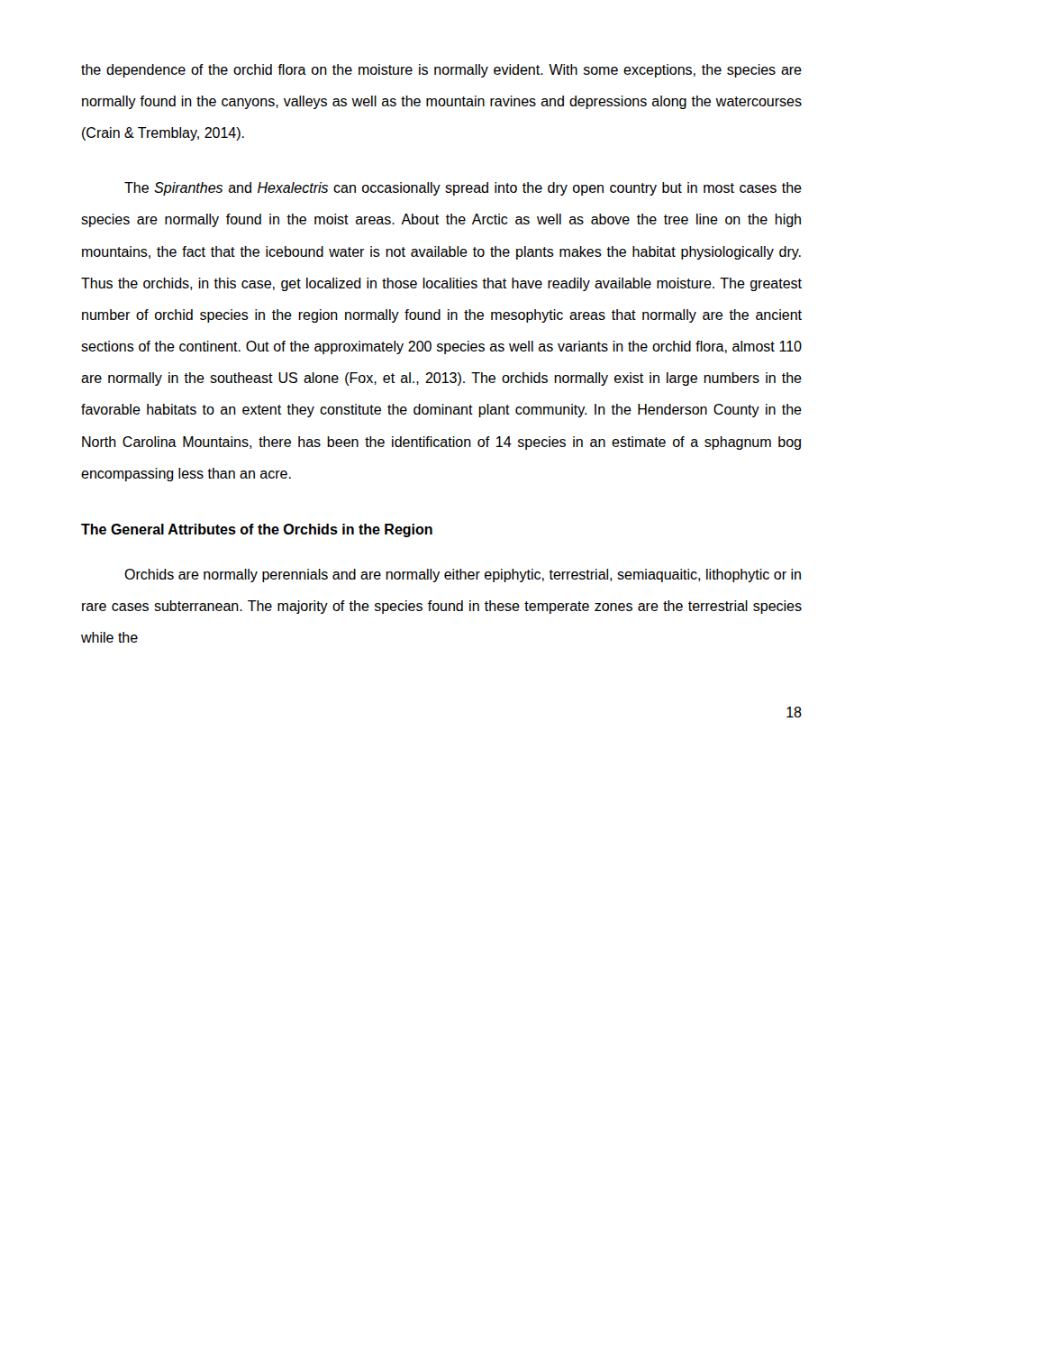the dependence of the orchid flora on the moisture is normally evident. With some exceptions, the species are normally found in the canyons, valleys as well as the mountain ravines and depressions along the watercourses (Crain & Tremblay, 2014).
The Spiranthes and Hexalectris can occasionally spread into the dry open country but in most cases the species are normally found in the moist areas. About the Arctic as well as above the tree line on the high mountains, the fact that the icebound water is not available to the plants makes the habitat physiologically dry. Thus the orchids, in this case, get localized in those localities that have readily available moisture. The greatest number of orchid species in the region normally found in the mesophytic areas that normally are the ancient sections of the continent. Out of the approximately 200 species as well as variants in the orchid flora, almost 110 are normally in the southeast US alone (Fox, et al., 2013). The orchids normally exist in large numbers in the favorable habitats to an extent they constitute the dominant plant community. In the Henderson County in the North Carolina Mountains, there has been the identification of 14 species in an estimate of a sphagnum bog encompassing less than an acre.
The General Attributes of the Orchids in the Region
Orchids are normally perennials and are normally either epiphytic, terrestrial, semiaquaitic, lithophytic or in rare cases subterranean. The majority of the species found in these temperate zones are the terrestrial species while the
18